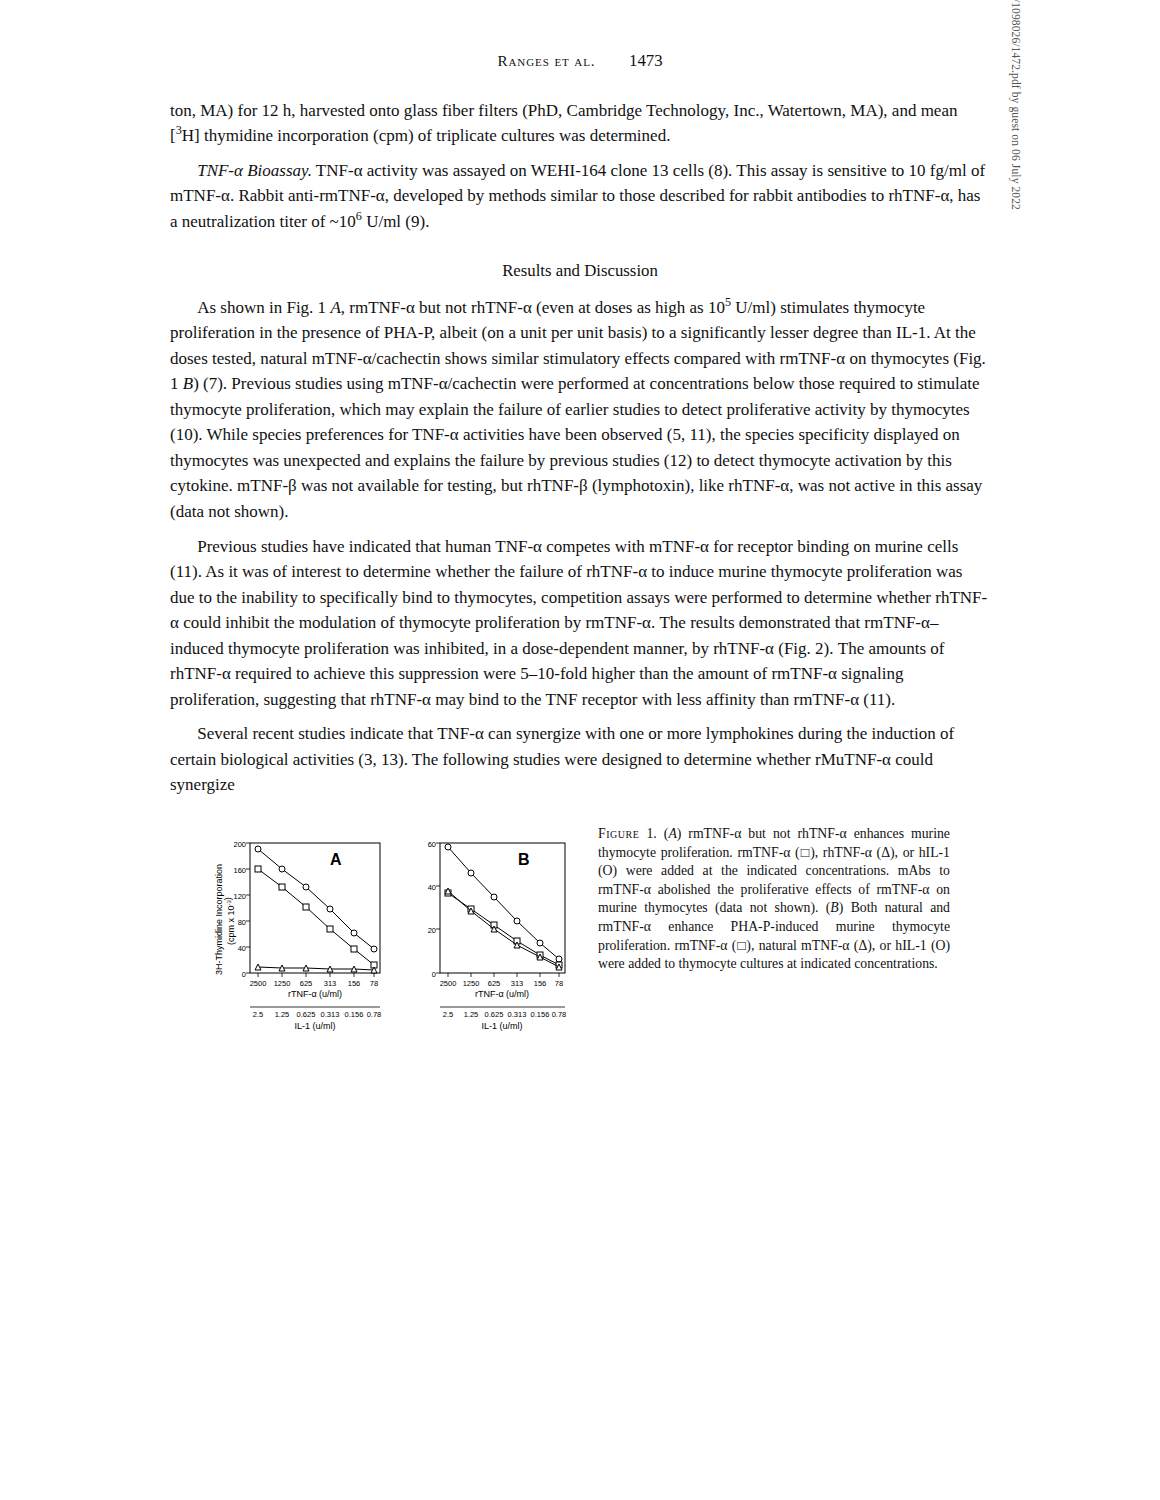Ranges et al. 1473
ton, MA) for 12 h, harvested onto glass fiber filters (PhD, Cambridge Technology, Inc., Watertown, MA), and mean [3H] thymidine incorporation (cpm) of triplicate cultures was determined.
TNF-α Bioassay. TNF-α activity was assayed on WEHI-164 clone 13 cells (8). This assay is sensitive to 10 fg/ml of mTNF-α. Rabbit anti-rmTNF-α, developed by methods similar to those described for rabbit antibodies to rhTNF-α, has a neutralization titer of ~106 U/ml (9).
Results and Discussion
As shown in Fig. 1 A, rmTNF-α but not rhTNF-α (even at doses as high as 105 U/ml) stimulates thymocyte proliferation in the presence of PHA-P, albeit (on a unit per unit basis) to a significantly lesser degree than IL-1. At the doses tested, natural mTNF-α/cachectin shows similar stimulatory effects compared with rmTNF-α on thymocytes (Fig. 1 B) (7). Previous studies using mTNF-α/cachectin were performed at concentrations below those required to stimulate thymocyte proliferation, which may explain the failure of earlier studies to detect proliferative activity by thymocytes (10). While species preferences for TNF-α activities have been observed (5, 11), the species specificity displayed on thymocytes was unexpected and explains the failure by previous studies (12) to detect thymocyte activation by this cytokine. mTNF-β was not available for testing, but rhTNF-β (lymphotoxin), like rhTNF-α, was not active in this assay (data not shown).
Previous studies have indicated that human TNF-α competes with mTNF-α for receptor binding on murine cells (11). As it was of interest to determine whether the failure of rhTNF-α to induce murine thymocyte proliferation was due to the inability to specifically bind to thymocytes, competition assays were performed to determine whether rhTNF-α could inhibit the modulation of thymocyte proliferation by rmTNF-α. The results demonstrated that rmTNF-α–induced thymocyte proliferation was inhibited, in a dose-dependent manner, by rhTNF-α (Fig. 2). The amounts of rhTNF-α required to achieve this suppression were 5–10-fold higher than the amount of rmTNF-α signaling proliferation, suggesting that rhTNF-α may bind to the TNF receptor with less affinity than rmTNF-α (11).
Several recent studies indicate that TNF-α can synergize with one or more lymphokines during the induction of certain biological activities (3, 13). The following studies were designed to determine whether rMuTNF-α could synergize
3H-Thymidine Incorporation (cpm x 10-3) 200 160 120 80 40 0 2500 1250 625 313 156 78 rTNF-α (u/ml) 2.5 1.25 0.625 0.313 0.156 0.78 IL-1 (u/ml) A 60 40 20 0 2500 1250 625 313 156 78 rTNF-α (u/ml) 2.5 1.25 0.625 0.313 0.156 0.78 IL-1 (u/ml) B
Figure 1. (A) rmTNF-α but not rhTNF-α enhances murine thymocyte proliferation. rmTNF-α (□), rhTNF-α (Δ), or hIL-1 (O) were added at the indicated concentrations. mAbs to rmTNF-α abolished the proliferative effects of rmTNF-α on murine thymocytes (data not shown). (B) Both natural and rmTNF-α enhance PHA-P-induced murine thymocyte proliferation. rmTNF-α (□), natural mTNF-α (Δ), or hIL-1 (O) were added to thymocyte cultures at indicated concentrations.
Downloaded from http://rupress.org/jem/article-pdf/167/4/1472/1098026/1472.pdf by guest on 06 July 2022